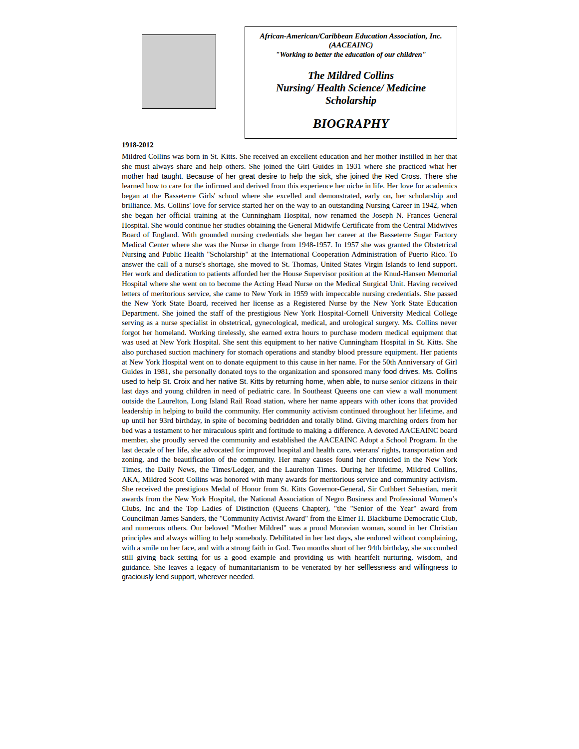African-American/Caribbean Education Association, Inc.
(AACEAINC)
"Working to better the education of our children"
The Mildred Collins
Nursing/ Health Science/ Medicine Scholarship
BIOGRAPHY
1918-2012
Mildred Collins was born in St. Kitts. She received an excellent education and her mother instilled in her that she must always share and help others. She joined the Girl Guides in 1931 where she practiced what her mother had taught. Because of her great desire to help the sick, she joined the Red Cross. There she learned how to care for the infirmed and derived from this experience her niche in life. Her love for academics began at the Basseterre Girls' school where she excelled and demonstrated, early on, her scholarship and brilliance. Ms. Collins' love for service started her on the way to an outstanding Nursing Career in 1942, when she began her official training at the Cunningham Hospital, now renamed the Joseph N. Frances General Hospital. She would continue her studies obtaining the General Midwife Certificate from the Central Midwives Board of England. With grounded nursing credentials she began her career at the Basseterre Sugar Factory Medical Center where she was the Nurse in charge from 1948-1957. In 1957 she was granted the Obstetrical Nursing and Public Health "Scholarship" at the International Cooperation Administration of Puerto Rico. To answer the call of a nurse's shortage, she moved to St. Thomas, United States Virgin Islands to lend support. Her work and dedication to patients afforded her the House Supervisor position at the Knud-Hansen Memorial Hospital where she went on to become the Acting Head Nurse on the Medical Surgical Unit. Having received letters of meritorious service, she came to New York in 1959 with impeccable nursing credentials. She passed the New York State Board, received her license as a Registered Nurse by the New York State Education Department. She joined the staff of the prestigious New York Hospital-Cornell University Medical College serving as a nurse specialist in obstetrical, gynecological, medical, and urological surgery. Ms. Collins never forgot her homeland. Working tirelessly, she earned extra hours to purchase modern medical equipment that was used at New York Hospital. She sent this equipment to her native Cunningham Hospital in St. Kitts. She also purchased suction machinery for stomach operations and standby blood pressure equipment. Her patients at New York Hospital went on to donate equipment to this cause in her name. For the 50th Anniversary of Girl Guides in 1981, she personally donated toys to the organization and sponsored many food drives. Ms. Collins used to help St. Croix and her native St. Kitts by returning home, when able, to nurse senior citizens in their last days and young children in need of pediatric care. In Southeast Queens one can view a wall monument outside the Laurelton, Long Island Rail Road station, where her name appears with other icons that provided leadership in helping to build the community. Her community activism continued throughout her lifetime, and up until her 93rd birthday, in spite of becoming bedridden and totally blind. Giving marching orders from her bed was a testament to her miraculous spirit and fortitude to making a difference. A devoted AACEAINC board member, she proudly served the community and established the AACEAINC Adopt a School Program. In the last decade of her life, she advocated for improved hospital and health care, veterans' rights, transportation and zoning, and the beautification of the community. Her many causes found her chronicled in the New York Times, the Daily News, the Times/Ledger, and the Laurelton Times. During her lifetime, Mildred Collins, AKA, Mildred Scott Collins was honored with many awards for meritorious service and community activism. She received the prestigious Medal of Honor from St. Kitts Governor-General, Sir Cuthbert Sebastian, merit awards from the New York Hospital, the National Association of Negro Business and Professional Women’s Clubs, Inc and the Top Ladies of Distinction (Queens Chapter), "the "Senior of the Year" award from Councilman James Sanders, the "Community Activist Award" from the Elmer H. Blackburne Democratic Club, and numerous others. Our beloved "Mother Mildred" was a proud Moravian woman, sound in her Christian principles and always willing to help somebody. Debilitated in her last days, she endured without complaining, with a smile on her face, and with a strong faith in God. Two months short of her 94th birthday, she succumbed still giving back setting for us a good example and providing us with heartfelt nurturing, wisdom, and guidance. She leaves a legacy of humanitarianism to be venerated by her selflessness and willingness to graciously lend support, wherever needed.